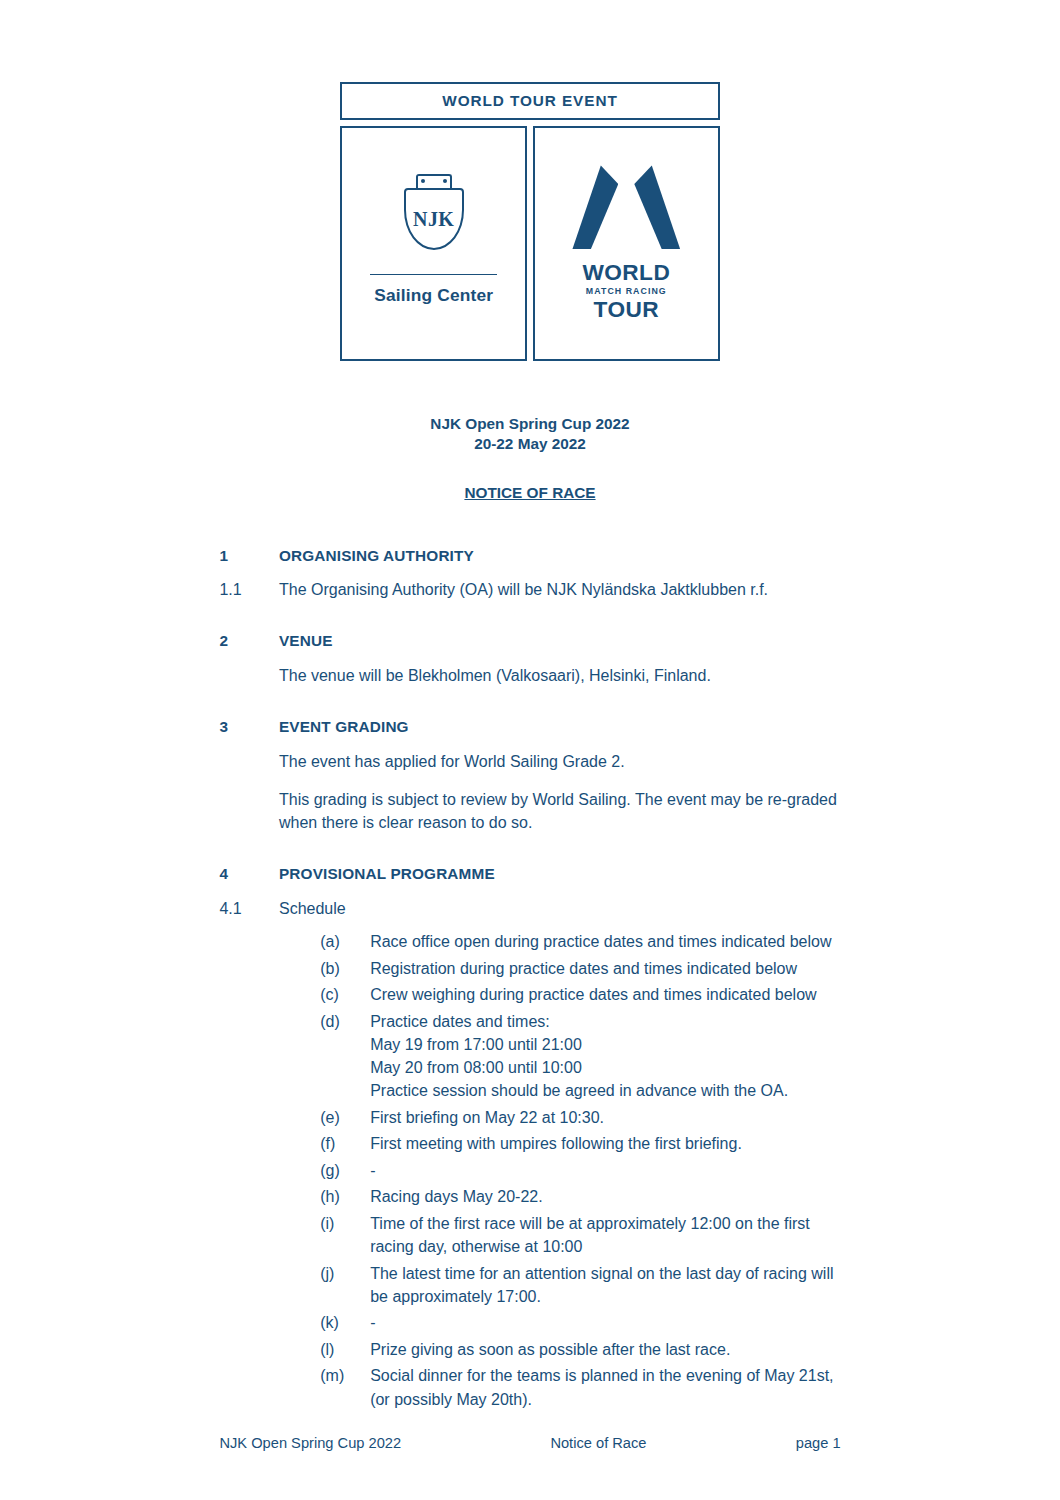WORLD TOUR EVENT
NJK
Sailing Center
WORLD
MATCH RACING
TOUR
NJK Open Spring Cup 2022
20-22 May 2022
NOTICE OF RACE
1
ORGANISING AUTHORITY
1.1
The Organising Authority (OA) will be NJK Nyländska Jaktklubben r.f.
2
VENUE
The venue will be Blekholmen (Valkosaari), Helsinki, Finland.
3
EVENT GRADING
The event has applied for World Sailing Grade 2.
This grading is subject to review by World Sailing. The event may be re-graded when there is clear reason to do so.
4
PROVISIONAL PROGRAMME
4.1
Schedule
(a)
Race office open during practice dates and times indicated below
(b)
Registration during practice dates and times indicated below
(c)
Crew weighing during practice dates and times indicated below
(d)
Practice dates and times: May 19 from 17:00 until 21:00 May 20 from 08:00 until 10:00 Practice session should be agreed in advance with the OA.
(e)
First briefing on May 22 at 10:30.
(f)
First meeting with umpires following the first briefing.
(g)
-
(h)
Racing days May 20-22.
(i)
Time of the first race will be at approximately 12:00 on the first racing day, otherwise at 10:00
(j)
The latest time for an attention signal on the last day of racing will be approximately 17:00.
(k)
-
(l)
Prize giving as soon as possible after the last race.
(m)
Social dinner for the teams is planned in the evening of May 21st, (or possibly May 20th).
NJK Open Spring Cup 2022
Notice of Race
page 1